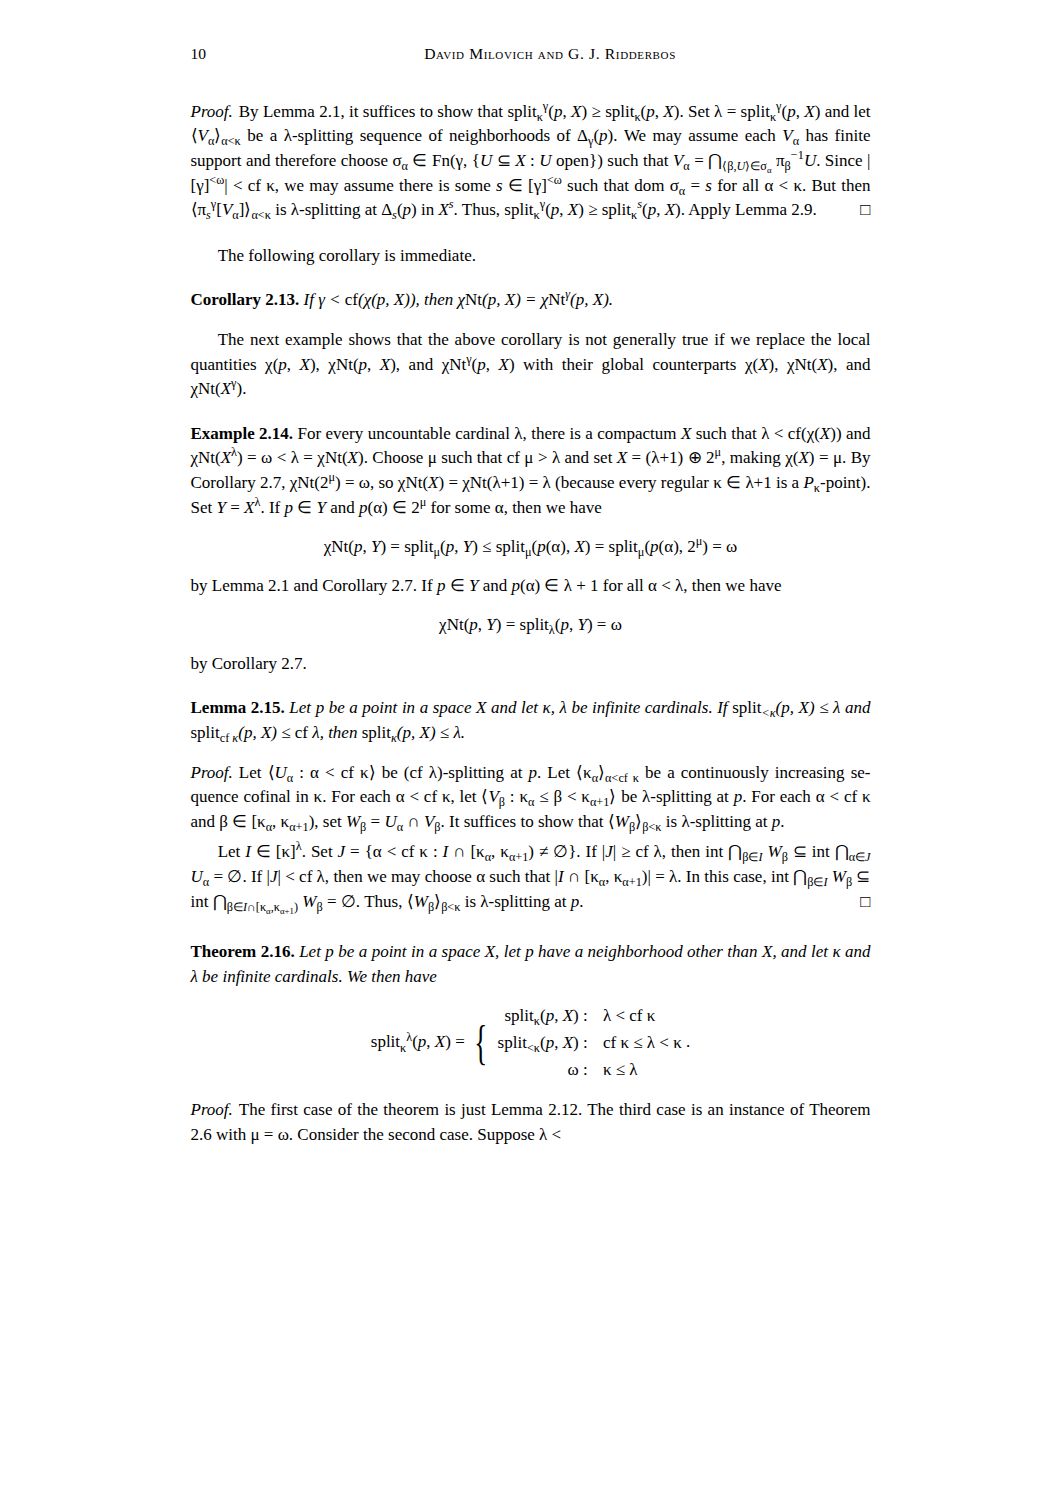10 David Milovich and G. J. Ridderbos
By Lemma 2.1, it suffices to show that splitκγ(p, X) ≥ splitκ(p, X). Set λ = splitκγ(p, X) and let ⟨Vα⟩α<κ be a λ-splitting sequence of neighborhoods of Δγ(p). We may assume each Vα has finite support and therefore choose σα ∈ Fn(γ, {U ⊆ X : U open}) such that Vα = ⋂⟨β,U⟩∈σα πβ−1U. Since |[γ]<ω| < cf κ, we may assume there is some s ∈ [γ]<ω such that dom σα = s for all α < κ. But then ⟨πsγ[Vα]⟩α<κ is λ-splitting at Δs(p) in Xs. Thus, splitκγ(p, X) ≥ splitκs(p, X). Apply Lemma 2.9. □
The following corollary is immediate.
Corollary 2.13. If γ < cf(χ(p, X)), then χNt(p, X) = χNtγ(p, X).
The next example shows that the above corollary is not generally true if we replace the local quantities χ(p, X), χNt(p, X), and χNtγ(p, X) with their global counterparts χ(X), χNt(X), and χNt(Xγ).
Example 2.14. For every uncountable cardinal λ, there is a compactum X such that λ < cf(χ(X)) and χNt(Xλ) = ω < λ = χNt(X). Choose μ such that cf μ > λ and set X = (λ+1) ⊕ 2μ, making χ(X) = μ. By Corollary 2.7, χNt(2μ) = ω, so χNt(X) = χNt(λ+1) = λ (because every regular κ ∈ λ+1 is a Pκ-point). Set Y = Xλ. If p ∈ Y and p(α) ∈ 2μ for some α, then we have
χNt(p, Y) = splitμ(p, Y) ≤ splitμ(p(α), X) = splitμ(p(α), 2μ) = ω
by Lemma 2.1 and Corollary 2.7. If p ∈ Y and p(α) ∈ λ + 1 for all α < λ, then we have
χNt(p, Y) = splitλ(p, Y) = ω
by Corollary 2.7.
Lemma 2.15. Let p be a point in a space X and let κ, λ be infinite cardinals. If split<κ(p, X) ≤ λ and splitcf κ(p, X) ≤ cf λ, then splitκ(p, X) ≤ λ.
Let ⟨Uα : α < cf κ⟩ be (cf λ)-splitting at p. Let ⟨κα⟩α<cf κ be a continuously increasing sequence cofinal in κ. For each α < cf κ, let ⟨Vβ : κα ≤ β < κα+1⟩ be λ-splitting at p. For each α < cf κ and β ∈ [κα, κα+1), set Wβ = Uα ∩ Vβ. It suffices to show that ⟨Wβ⟩β<κ is λ-splitting at p.
Let I ∈ [κ]λ. Set J = {α < cf κ : I ∩ [κα, κα+1) ≠ ∅}. If |J| ≥ cf λ, then int ⋂β∈I Wβ ⊆ int ⋂α∈J Uα = ∅. If |J| < cf λ, then we may choose α such that |I ∩ [κα, κα+1)| = λ. In this case, int ⋂β∈I Wβ ⊆ int ⋂β∈I∩[κα,κα+1) Wβ = ∅. Thus, ⟨Wβ⟩β<κ is λ-splitting at p. □
Theorem 2.16. Let p be a point in a space X, let p have a neighborhood other than X, and let κ and λ be infinite cardinals. We then have
splitκλ(p, X) = { splitκ(p, X) : λ < cf κ split<κ(p, X) : cf κ ≤ λ < κ ω : κ ≤ λ .
The first case of the theorem is just Lemma 2.12. The third case is an instance of Theorem 2.6 with μ = ω. Consider the second case. Suppose λ <